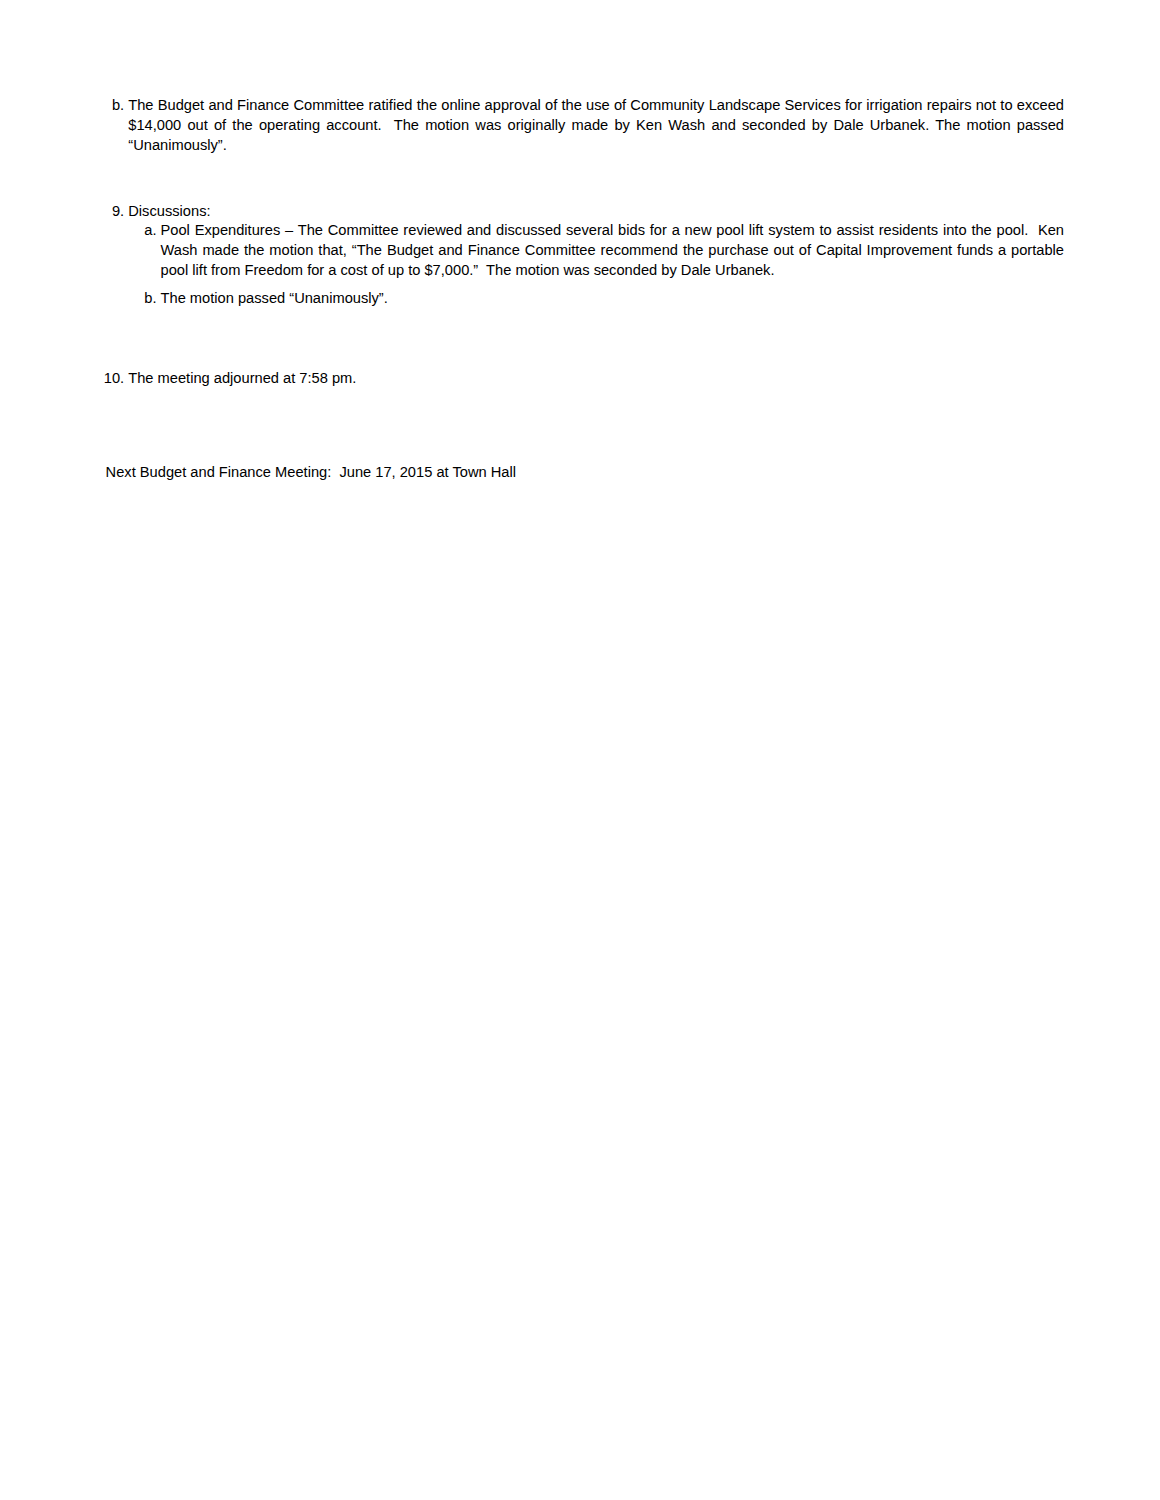The Budget and Finance Committee ratified the online approval of the use of Community Landscape Services for irrigation repairs not to exceed $14,000 out of the operating account. The motion was originally made by Ken Wash and seconded by Dale Urbanek. The motion passed “Unanimously”.
Discussions:
Pool Expenditures – The Committee reviewed and discussed several bids for a new pool lift system to assist residents into the pool. Ken Wash made the motion that, “The Budget and Finance Committee recommend the purchase out of Capital Improvement funds a portable pool lift from Freedom for a cost of up to $7,000.” The motion was seconded by Dale Urbanek.
The motion passed “Unanimously”.
The meeting adjourned at 7:58 pm.
Next Budget and Finance Meeting: June 17, 2015 at Town Hall